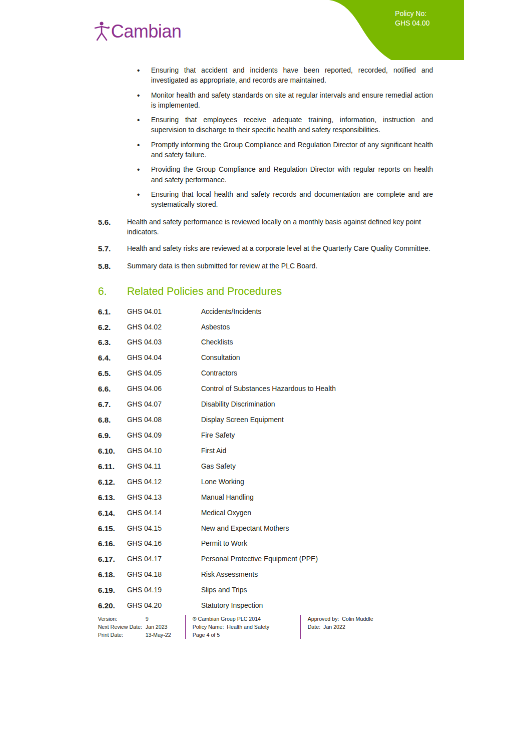Policy No:
GHS 04.00
Cambian
Ensuring that accident and incidents have been reported, recorded, notified and investigated as appropriate, and records are maintained.
Monitor health and safety standards on site at regular intervals and ensure remedial action is implemented.
Ensuring that employees receive adequate training, information, instruction and supervision to discharge to their specific health and safety responsibilities.
Promptly informing the Group Compliance and Regulation Director of any significant health and safety failure.
Providing the Group Compliance and Regulation Director with regular reports on health and safety performance.
Ensuring that local health and safety records and documentation are complete and are systematically stored.
5.6.
Health and safety performance is reviewed locally on a monthly basis against defined key point indicators.
5.7.
Health and safety risks are reviewed at a corporate level at the Quarterly Care Quality Committee.
5.8.
Summary data is then submitted for review at the PLC Board.
6. Related Policies and Procedures
6.1.
GHS 04.01
Accidents/Incidents
6.2.
GHS 04.02
Asbestos
6.3.
GHS 04.03
Checklists
6.4.
GHS 04.04
Consultation
6.5.
GHS 04.05
Contractors
6.6.
GHS 04.06
Control of Substances Hazardous to Health
6.7.
GHS 04.07
Disability Discrimination
6.8.
GHS 04.08
Display Screen Equipment
6.9.
GHS 04.09
Fire Safety
6.10.
GHS 04.10
First Aid
6.11.
GHS 04.11
Gas Safety
6.12.
GHS 04.12
Lone Working
6.13.
GHS 04.13
Manual Handling
6.14.
GHS 04.14
Medical Oxygen
6.15.
GHS 04.15
New and Expectant Mothers
6.16.
GHS 04.16
Permit to Work
6.17.
GHS 04.17
Personal Protective Equipment (PPE)
6.18.
GHS 04.18
Risk Assessments
6.19.
GHS 04.19
Slips and Trips
6.20.
GHS 04.20
Statutory Inspection
Version: 9
Next Review Date: Jan 2023
Print Date: 13-May-22
® Cambian Group PLC 2014
Policy Name: Health and Safety
Page 4 of 5
Approved by: Colin Muddle
Date: Jan 2022